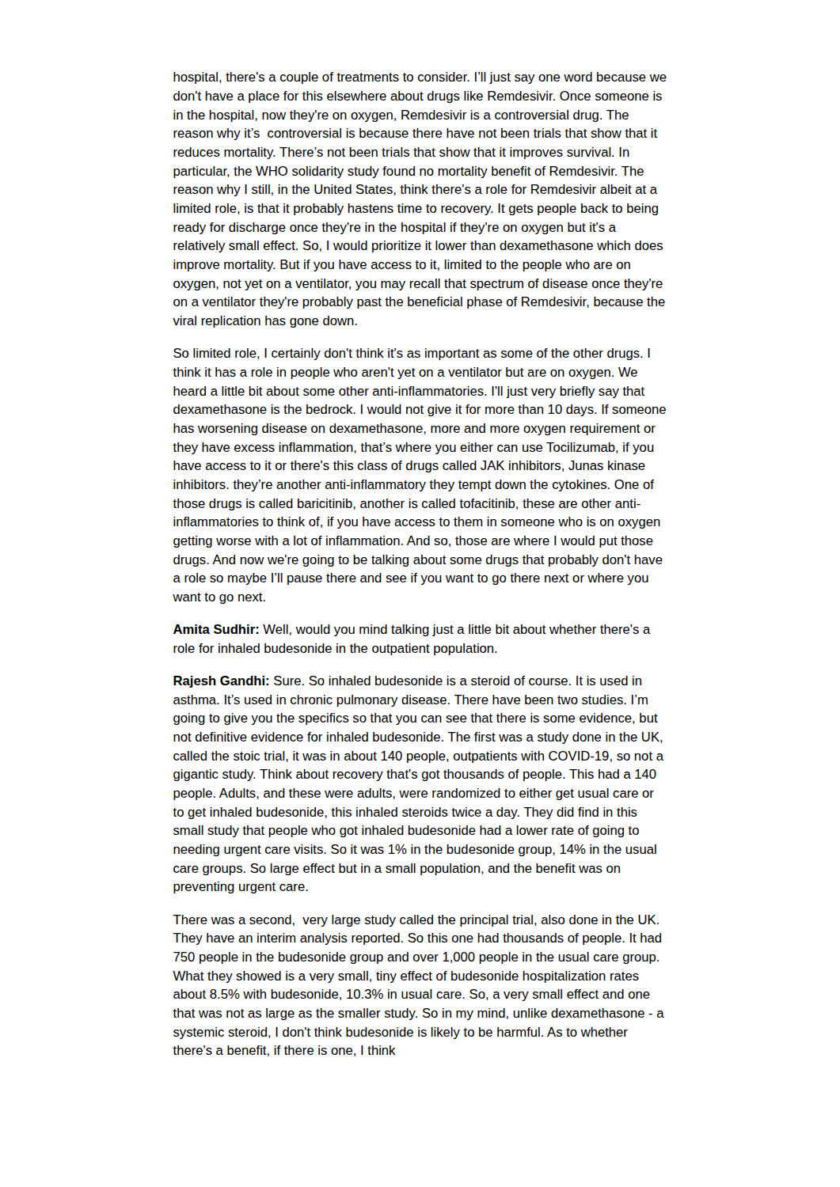hospital, there's a couple of treatments to consider. I’ll just say one word because we don't have a place for this elsewhere about drugs like Remdesivir. Once someone is in the hospital, now they're on oxygen, Remdesivir is a controversial drug. The reason why it’s controversial is because there have not been trials that show that it reduces mortality. There’s not been trials that show that it improves survival. In particular, the WHO solidarity study found no mortality benefit of Remdesivir. The reason why I still, in the United States, think there's a role for Remdesivir albeit at a limited role, is that it probably hastens time to recovery. It gets people back to being ready for discharge once they're in the hospital if they're on oxygen but it's a relatively small effect. So, I would prioritize it lower than dexamethasone which does improve mortality. But if you have access to it, limited to the people who are on oxygen, not yet on a ventilator, you may recall that spectrum of disease once they're on a ventilator they're probably past the beneficial phase of Remdesivir, because the viral replication has gone down.
So limited role, I certainly don't think it's as important as some of the other drugs. I think it has a role in people who aren't yet on a ventilator but are on oxygen. We heard a little bit about some other anti-inflammatories. I'll just very briefly say that dexamethasone is the bedrock. I would not give it for more than 10 days. If someone has worsening disease on dexamethasone, more and more oxygen requirement or they have excess inflammation, that’s where you either can use Tocilizumab, if you have access to it or there's this class of drugs called JAK inhibitors, Junas kinase inhibitors. they’re another anti-inflammatory they tempt down the cytokines. One of those drugs is called baricitinib, another is called tofacitinib, these are other anti-inflammatories to think of, if you have access to them in someone who is on oxygen getting worse with a lot of inflammation. And so, those are where I would put those drugs. And now we're going to be talking about some drugs that probably don't have a role so maybe I’ll pause there and see if you want to go there next or where you want to go next.
Amita Sudhir: Well, would you mind talking just a little bit about whether there's a role for inhaled budesonide in the outpatient population.
Rajesh Gandhi: Sure. So inhaled budesonide is a steroid of course. It is used in asthma. It’s used in chronic pulmonary disease. There have been two studies. I’m going to give you the specifics so that you can see that there is some evidence, but not definitive evidence for inhaled budesonide. The first was a study done in the UK, called the stoic trial, it was in about 140 people, outpatients with COVID-19, so not a gigantic study. Think about recovery that's got thousands of people. This had a 140 people. Adults, and these were adults, were randomized to either get usual care or to get inhaled budesonide, this inhaled steroids twice a day. They did find in this small study that people who got inhaled budesonide had a lower rate of going to needing urgent care visits. So it was 1% in the budesonide group, 14% in the usual care groups. So large effect but in a small population, and the benefit was on preventing urgent care.
There was a second, very large study called the principal trial, also done in the UK. They have an interim analysis reported. So this one had thousands of people. It had 750 people in the budesonide group and over 1,000 people in the usual care group. What they showed is a very small, tiny effect of budesonide hospitalization rates about 8.5% with budesonide, 10.3% in usual care. So, a very small effect and one that was not as large as the smaller study. So in my mind, unlike dexamethasone - a systemic steroid, I don't think budesonide is likely to be harmful. As to whether there's a benefit, if there is one, I think